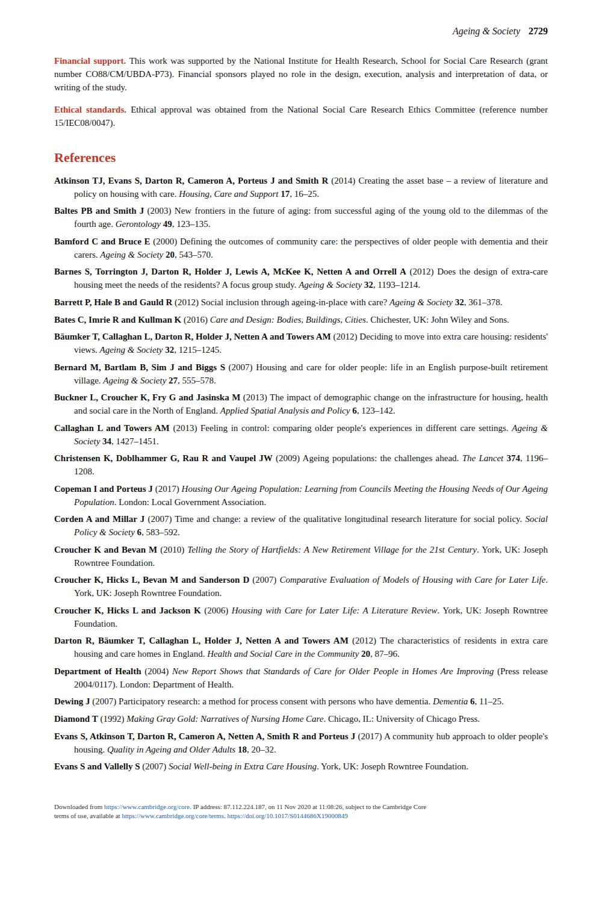Ageing & Society 2729
Financial support. This work was supported by the National Institute for Health Research, School for Social Care Research (grant number CO88/CM/UBDA-P73). Financial sponsors played no role in the design, execution, analysis and interpretation of data, or writing of the study.
Ethical standards. Ethical approval was obtained from the National Social Care Research Ethics Committee (reference number 15/IEC08/0047).
References
Atkinson TJ, Evans S, Darton R, Cameron A, Porteus J and Smith R (2014) Creating the asset base – a review of literature and policy on housing with care. Housing, Care and Support 17, 16–25.
Baltes PB and Smith J (2003) New frontiers in the future of aging: from successful aging of the young old to the dilemmas of the fourth age. Gerontology 49, 123–135.
Bamford C and Bruce E (2000) Defining the outcomes of community care: the perspectives of older people with dementia and their carers. Ageing & Society 20, 543–570.
Barnes S, Torrington J, Darton R, Holder J, Lewis A, McKee K, Netten A and Orrell A (2012) Does the design of extra-care housing meet the needs of the residents? A focus group study. Ageing & Society 32, 1193–1214.
Barrett P, Hale B and Gauld R (2012) Social inclusion through ageing-in-place with care? Ageing & Society 32, 361–378.
Bates C, Imrie R and Kullman K (2016) Care and Design: Bodies, Buildings, Cities. Chichester, UK: John Wiley and Sons.
Bäumker T, Callaghan L, Darton R, Holder J, Netten A and Towers AM (2012) Deciding to move into extra care housing: residents' views. Ageing & Society 32, 1215–1245.
Bernard M, Bartlam B, Sim J and Biggs S (2007) Housing and care for older people: life in an English purpose-built retirement village. Ageing & Society 27, 555–578.
Buckner L, Croucher K, Fry G and Jasinska M (2013) The impact of demographic change on the infrastructure for housing, health and social care in the North of England. Applied Spatial Analysis and Policy 6, 123–142.
Callaghan L and Towers AM (2013) Feeling in control: comparing older people's experiences in different care settings. Ageing & Society 34, 1427–1451.
Christensen K, Doblhammer G, Rau R and Vaupel JW (2009) Ageing populations: the challenges ahead. The Lancet 374, 1196–1208.
Copeman I and Porteus J (2017) Housing Our Ageing Population: Learning from Councils Meeting the Housing Needs of Our Ageing Population. London: Local Government Association.
Corden A and Millar J (2007) Time and change: a review of the qualitative longitudinal research literature for social policy. Social Policy & Society 6, 583–592.
Croucher K and Bevan M (2010) Telling the Story of Hartfields: A New Retirement Village for the 21st Century. York, UK: Joseph Rowntree Foundation.
Croucher K, Hicks L, Bevan M and Sanderson D (2007) Comparative Evaluation of Models of Housing with Care for Later Life. York, UK: Joseph Rowntree Foundation.
Croucher K, Hicks L and Jackson K (2006) Housing with Care for Later Life: A Literature Review. York, UK: Joseph Rowntree Foundation.
Darton R, Bäumker T, Callaghan L, Holder J, Netten A and Towers AM (2012) The characteristics of residents in extra care housing and care homes in England. Health and Social Care in the Community 20, 87–96.
Department of Health (2004) New Report Shows that Standards of Care for Older People in Homes Are Improving (Press release 2004/0117). London: Department of Health.
Dewing J (2007) Participatory research: a method for process consent with persons who have dementia. Dementia 6, 11–25.
Diamond T (1992) Making Gray Gold: Narratives of Nursing Home Care. Chicago, IL: University of Chicago Press.
Evans S, Atkinson T, Darton R, Cameron A, Netten A, Smith R and Porteus J (2017) A community hub approach to older people's housing. Quality in Ageing and Older Adults 18, 20–32.
Evans S and Vallelly S (2007) Social Well-being in Extra Care Housing. York, UK: Joseph Rowntree Foundation.
Downloaded from https://www.cambridge.org/core. IP address: 87.112.224.187, on 11 Nov 2020 at 11:08:26, subject to the Cambridge Core
terms of use, available at https://www.cambridge.org/core/terms. https://doi.org/10.1017/S0144686X19000849